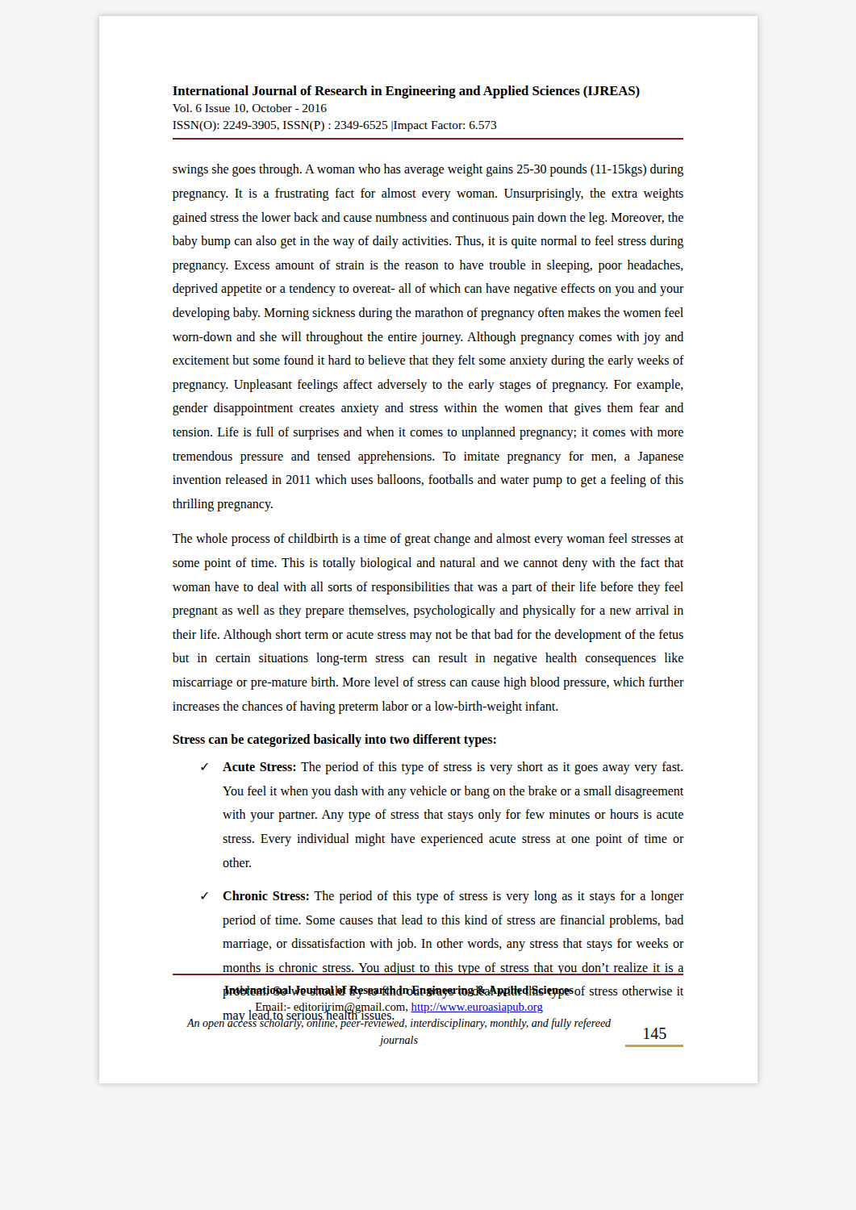International Journal of Research in Engineering and Applied Sciences (IJREAS)
Vol. 6 Issue 10, October - 2016
ISSN(O): 2249-3905, ISSN(P) : 2349-6525 |Impact Factor: 6.573
swings she goes through. A woman who has average weight gains 25-30 pounds (11-15kgs) during pregnancy. It is a frustrating fact for almost every woman. Unsurprisingly, the extra weights gained stress the lower back and cause numbness and continuous pain down the leg. Moreover, the baby bump can also get in the way of daily activities. Thus, it is quite normal to feel stress during pregnancy. Excess amount of strain is the reason to have trouble in sleeping, poor headaches, deprived appetite or a tendency to overeat- all of which can have negative effects on you and your developing baby. Morning sickness during the marathon of pregnancy often makes the women feel worn-down and she will throughout the entire journey. Although pregnancy comes with joy and excitement but some found it hard to believe that they felt some anxiety during the early weeks of pregnancy. Unpleasant feelings affect adversely to the early stages of pregnancy. For example, gender disappointment creates anxiety and stress within the women that gives them fear and tension. Life is full of surprises and when it comes to unplanned pregnancy; it comes with more tremendous pressure and tensed apprehensions. To imitate pregnancy for men, a Japanese invention released in 2011 which uses balloons, footballs and water pump to get a feeling of this thrilling pregnancy.
The whole process of childbirth is a time of great change and almost every woman feel stresses at some point of time. This is totally biological and natural and we cannot deny with the fact that woman have to deal with all sorts of responsibilities that was a part of their life before they feel pregnant as well as they prepare themselves, psychologically and physically for a new arrival in their life. Although short term or acute stress may not be that bad for the development of the fetus but in certain situations long-term stress can result in negative health consequences like miscarriage or pre-mature birth. More level of stress can cause high blood pressure, which further increases the chances of having preterm labor or a low-birth-weight infant.
Stress can be categorized basically into two different types:
Acute Stress: The period of this type of stress is very short as it goes away very fast. You feel it when you dash with any vehicle or bang on the brake or a small disagreement with your partner. Any type of stress that stays only for few minutes or hours is acute stress. Every individual might have experienced acute stress at one point of time or other.
Chronic Stress: The period of this type of stress is very long as it stays for a longer period of time. Some causes that lead to this kind of stress are financial problems, bad marriage, or dissatisfaction with job. In other words, any stress that stays for weeks or months is chronic stress. You adjust to this type of stress that you don’t realize it is a problem. So we should try to find out ways to deal with this type of stress otherwise it may lead to serious health issues.
International Journal of Research in Engineering & Applied Sciences
Email:- editorijrim@gmail.com, http://www.euroasiapub.org
An open access scholarly, online, peer-reviewed, interdisciplinary, monthly, and fully refereed journals
145